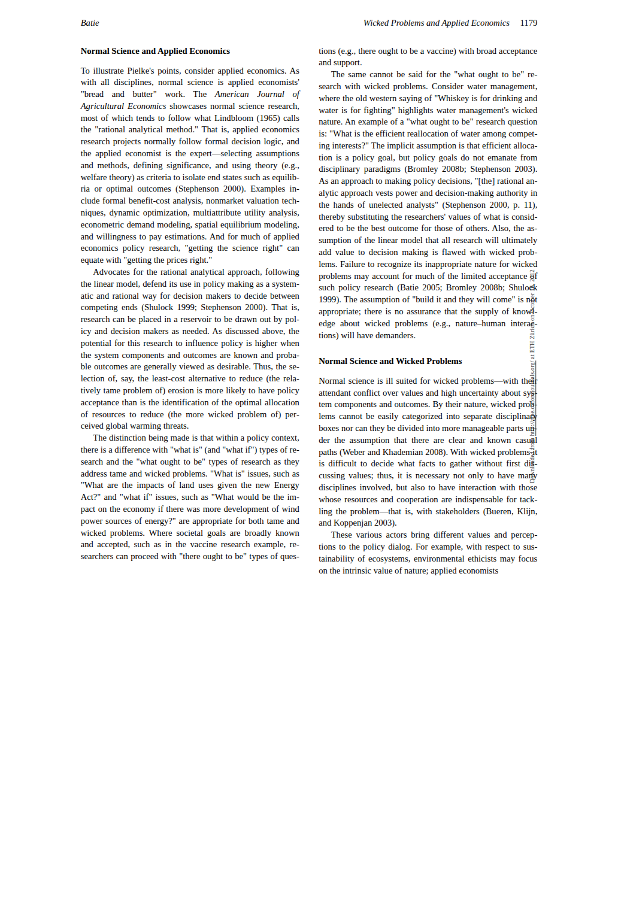Batie Wicked Problems and Applied Economics 1179
Downloaded from http://ajae.oxfordjournals.org/ at ETH Zürich on October 16, 2012
Normal Science and Applied Economics
To illustrate Pielke's points, consider applied economics. As with all disciplines, normal science is applied economists' "bread and butter" work. The American Journal of Agricultural Economics showcases normal science research, most of which tends to follow what Lindbloom (1965) calls the "rational analytical method." That is, applied economics research projects normally follow formal decision logic, and the applied economist is the expert—selecting assumptions and methods, defining significance, and using theory (e.g., welfare theory) as criteria to isolate end states such as equilibria or optimal outcomes (Stephenson 2000). Examples include formal benefit-cost analysis, nonmarket valuation techniques, dynamic optimization, multiattribute utility analysis, econometric demand modeling, spatial equilibrium modeling, and willingness to pay estimations. And for much of applied economics policy research, "getting the science right" can equate with "getting the prices right."
Advocates for the rational analytical approach, following the linear model, defend its use in policy making as a systematic and rational way for decision makers to decide between competing ends (Shulock 1999; Stephenson 2000). That is, research can be placed in a reservoir to be drawn out by policy and decision makers as needed. As discussed above, the potential for this research to influence policy is higher when the system components and outcomes are known and probable outcomes are generally viewed as desirable. Thus, the selection of, say, the least-cost alternative to reduce (the relatively tame problem of) erosion is more likely to have policy acceptance than is the identification of the optimal allocation of resources to reduce (the more wicked problem of) perceived global warming threats.
The distinction being made is that within a policy context, there is a difference with "what is" (and "what if") types of research and the "what ought to be" types of research as they address tame and wicked problems. "What is" issues, such as "What are the impacts of land uses given the new Energy Act?" and "what if" issues, such as "What would be the impact on the economy if there was more development of wind power sources of energy?" are appropriate for both tame and wicked problems. Where societal goals are broadly known and accepted, such as in the vaccine research example, researchers can proceed with "there ought to be" types of questions (e.g., there ought to be a vaccine) with broad acceptance and support.
The same cannot be said for the "what ought to be" research with wicked problems. Consider water management, where the old western saying of "Whiskey is for drinking and water is for fighting" highlights water management's wicked nature. An example of a "what ought to be" research question is: "What is the efficient reallocation of water among competing interests?" The implicit assumption is that efficient allocation is a policy goal, but policy goals do not emanate from disciplinary paradigms (Bromley 2008b; Stephenson 2003). As an approach to making policy decisions, "[the] rational analytic approach vests power and decision-making authority in the hands of unelected analysts" (Stephenson 2000, p. 11), thereby substituting the researchers' values of what is considered to be the best outcome for those of others. Also, the assumption of the linear model that all research will ultimately add value to decision making is flawed with wicked problems. Failure to recognize its inappropriate nature for wicked problems may account for much of the limited acceptance of such policy research (Batie 2005; Bromley 2008b; Shulock 1999). The assumption of "build it and they will come" is not appropriate; there is no assurance that the supply of knowledge about wicked problems (e.g., nature–human interactions) will have demanders.
Normal Science and Wicked Problems
Normal science is ill suited for wicked problems—with their attendant conflict over values and high uncertainty about system components and outcomes. By their nature, wicked problems cannot be easily categorized into separate disciplinary boxes nor can they be divided into more manageable parts under the assumption that there are clear and known casual paths (Weber and Khademian 2008). With wicked problems it is difficult to decide what facts to gather without first discussing values; thus, it is necessary not only to have many disciplines involved, but also to have interaction with those whose resources and cooperation are indispensable for tackling the problem—that is, with stakeholders (Bueren, Klijn, and Koppenjan 2003).
These various actors bring different values and perceptions to the policy dialog. For example, with respect to sustainability of ecosystems, environmental ethicists may focus on the intrinsic value of nature; applied economists